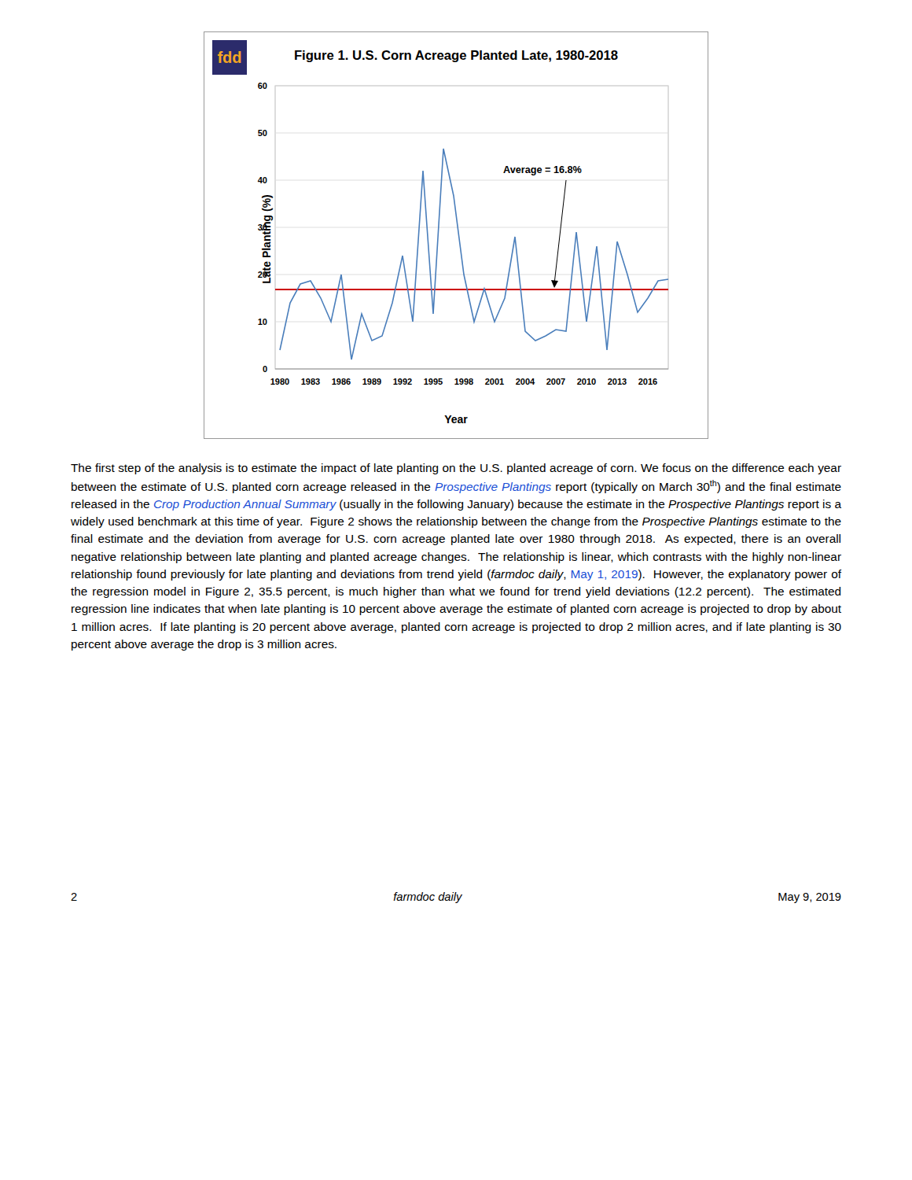fdd
Figure 1. U.S. Corn Acreage Planted Late, 1980-2018
Late Planting (%)
Average = 16.8%
60 50 40 30 20 10 0 1980 1983 1986 1989 1992 1995 1998 2001 2004 2007 2010 2013 2016
Year
The first step of the analysis is to estimate the impact of late planting on the U.S. planted acreage of corn. We focus on the difference each year between the estimate of U.S. planted corn acreage released in the Prospective Plantings report (typically on March 30th) and the final estimate released in the Crop Production Annual Summary (usually in the following January) because the estimate in the Prospective Plantings report is a widely used benchmark at this time of year. Figure 2 shows the relationship between the change from the Prospective Plantings estimate to the final estimate and the deviation from average for U.S. corn acreage planted late over 1980 through 2018. As expected, there is an overall negative relationship between late planting and planted acreage changes. The relationship is linear, which contrasts with the highly non-linear relationship found previously for late planting and deviations from trend yield (farmdoc daily, May 1, 2019). However, the explanatory power of the regression model in Figure 2, 35.5 percent, is much higher than what we found for trend yield deviations (12.2 percent). The estimated regression line indicates that when late planting is 10 percent above average the estimate of planted corn acreage is projected to drop by about 1 million acres. If late planting is 20 percent above average, planted corn acreage is projected to drop 2 million acres, and if late planting is 30 percent above average the drop is 3 million acres.
2
farmdoc daily
May 9, 2019